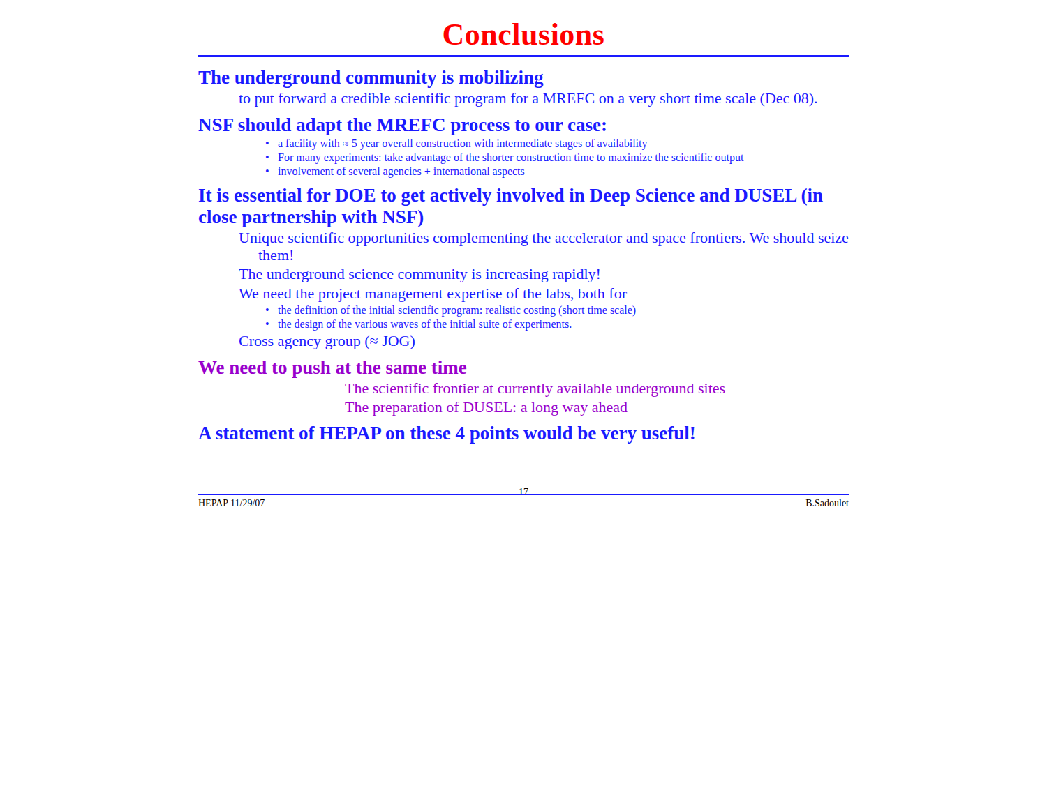Conclusions
The underground community is mobilizing
to put forward a credible scientific program for a MREFC on a very short time scale (Dec 08).
NSF should adapt the MREFC process to our case:
a facility with ≈ 5 year overall construction with intermediate stages of availability
For many experiments: take advantage of the shorter construction time to maximize the scientific output
involvement of several agencies + international aspects
It is essential for DOE to get actively involved in Deep Science and DUSEL (in close partnership with NSF)
Unique scientific opportunities complementing the accelerator and space frontiers. We should seize them!
The underground science community is increasing rapidly!
We need the project management expertise of the labs, both for
the definition of the initial scientific program: realistic costing (short time scale)
the design of the various waves of the initial suite of experiments.
Cross agency group (≈ JOG)
We need to push at the same time
The scientific frontier at currently available underground sites
The preparation of DUSEL: a long way ahead
A statement of HEPAP on these 4 points would be very useful!
17
HEPAP 11/29/07 B.Sadoulet